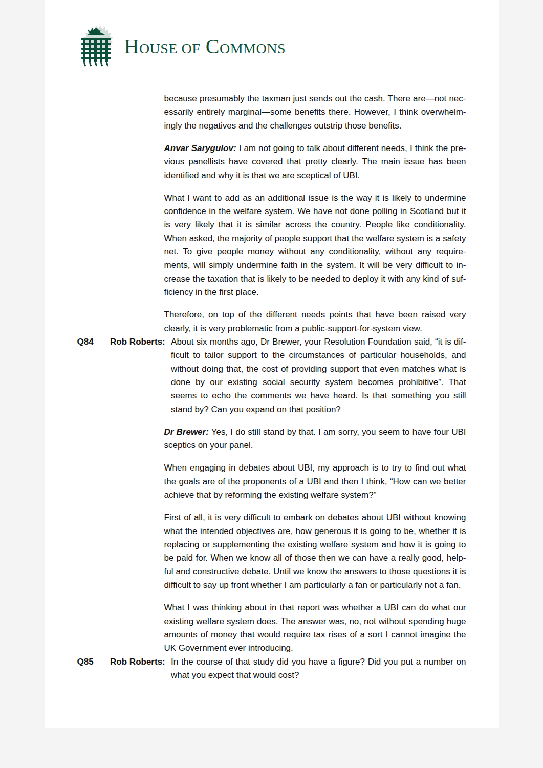HOUSE OF COMMONS
because presumably the taxman just sends out the cash. There are—not necessarily entirely marginal—some benefits there. However, I think overwhelmingly the negatives and the challenges outstrip those benefits.
Anvar Sarygulov: I am not going to talk about different needs, I think the previous panellists have covered that pretty clearly. The main issue has been identified and why it is that we are sceptical of UBI.
What I want to add as an additional issue is the way it is likely to undermine confidence in the welfare system. We have not done polling in Scotland but it is very likely that it is similar across the country. People like conditionality. When asked, the majority of people support that the welfare system is a safety net. To give people money without any conditionality, without any requirements, will simply undermine faith in the system. It will be very difficult to increase the taxation that is likely to be needed to deploy it with any kind of sufficiency in the first place.
Therefore, on top of the different needs points that have been raised very clearly, it is very problematic from a public-support-for-system view.
Q84
Rob Roberts:
About six months ago, Dr Brewer, your Resolution Foundation said, “it is difficult to tailor support to the circumstances of particular households, and without doing that, the cost of providing support that even matches what is done by our existing social security system becomes prohibitive”. That seems to echo the comments we have heard. Is that something you still stand by? Can you expand on that position?
Dr Brewer: Yes, I do still stand by that. I am sorry, you seem to have four UBI sceptics on your panel.
When engaging in debates about UBI, my approach is to try to find out what the goals are of the proponents of a UBI and then I think, “How can we better achieve that by reforming the existing welfare system?”
First of all, it is very difficult to embark on debates about UBI without knowing what the intended objectives are, how generous it is going to be, whether it is replacing or supplementing the existing welfare system and how it is going to be paid for. When we know all of those then we can have a really good, helpful and constructive debate. Until we know the answers to those questions it is difficult to say up front whether I am particularly a fan or particularly not a fan.
What I was thinking about in that report was whether a UBI can do what our existing welfare system does. The answer was, no, not without spending huge amounts of money that would require tax rises of a sort I cannot imagine the UK Government ever introducing.
Q85
Rob Roberts:
In the course of that study did you have a figure? Did you put a number on what you expect that would cost?